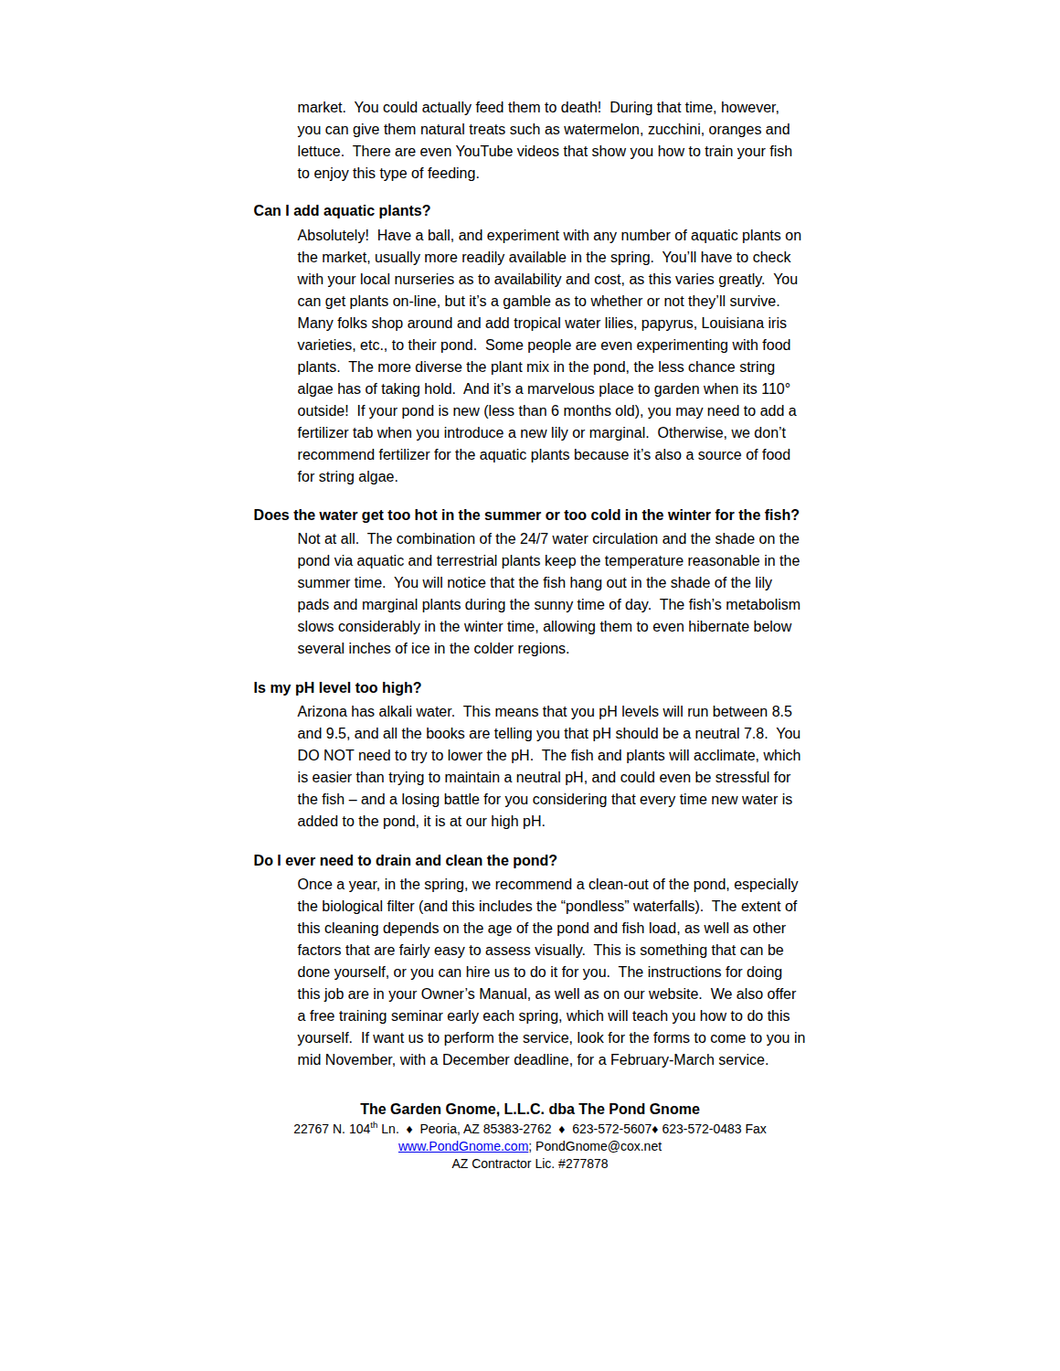market. You could actually feed them to death! During that time, however, you can give them natural treats such as watermelon, zucchini, oranges and lettuce. There are even YouTube videos that show you how to train your fish to enjoy this type of feeding.
Can I add aquatic plants?
Absolutely! Have a ball, and experiment with any number of aquatic plants on the market, usually more readily available in the spring. You’ll have to check with your local nurseries as to availability and cost, as this varies greatly. You can get plants on-line, but it’s a gamble as to whether or not they’ll survive. Many folks shop around and add tropical water lilies, papyrus, Louisiana iris varieties, etc., to their pond. Some people are even experimenting with food plants. The more diverse the plant mix in the pond, the less chance string algae has of taking hold. And it’s a marvelous place to garden when its 110° outside! If your pond is new (less than 6 months old), you may need to add a fertilizer tab when you introduce a new lily or marginal. Otherwise, we don’t recommend fertilizer for the aquatic plants because it’s also a source of food for string algae.
Does the water get too hot in the summer or too cold in the winter for the fish?
Not at all. The combination of the 24/7 water circulation and the shade on the pond via aquatic and terrestrial plants keep the temperature reasonable in the summer time. You will notice that the fish hang out in the shade of the lily pads and marginal plants during the sunny time of day. The fish’s metabolism slows considerably in the winter time, allowing them to even hibernate below several inches of ice in the colder regions.
Is my pH level too high?
Arizona has alkali water. This means that you pH levels will run between 8.5 and 9.5, and all the books are telling you that pH should be a neutral 7.8. You DO NOT need to try to lower the pH. The fish and plants will acclimate, which is easier than trying to maintain a neutral pH, and could even be stressful for the fish – and a losing battle for you considering that every time new water is added to the pond, it is at our high pH.
Do I ever need to drain and clean the pond?
Once a year, in the spring, we recommend a clean-out of the pond, especially the biological filter (and this includes the “pondless” waterfalls). The extent of this cleaning depends on the age of the pond and fish load, as well as other factors that are fairly easy to assess visually. This is something that can be done yourself, or you can hire us to do it for you. The instructions for doing this job are in your Owner’s Manual, as well as on our website. We also offer a free training seminar early each spring, which will teach you how to do this yourself. If want us to perform the service, look for the forms to come to you in mid November, with a December deadline, for a February-March service.
The Garden Gnome, L.L.C. dba The Pond Gnome
22767 N. 104th Ln. ♦ Peoria, AZ 85383-2762 ♦ 623-572-5607♦ 623-572-0483 Fax
www.PondGnome.com; PondGnome@cox.net
AZ Contractor Lic. #277878